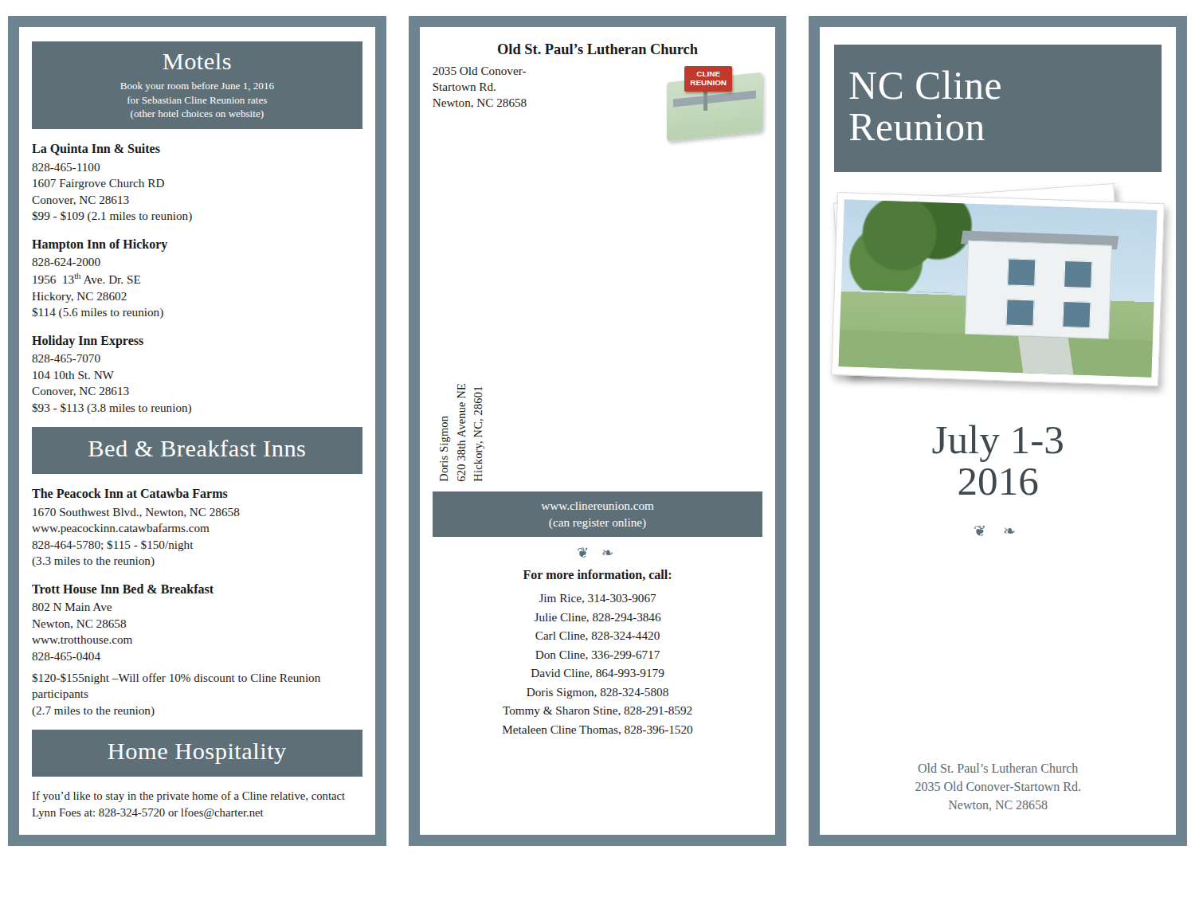Motels
Book your room before June 1, 2016
for Sebastian Cline Reunion rates
(other hotel choices on website)
La Quinta Inn & Suites
828-465-1100
1607 Fairgrove Church RD
Conover, NC 28613
$99 - $109 (2.1 miles to reunion)
Hampton Inn of Hickory
828-624-2000
1956 13th Ave. Dr. SE
Hickory, NC 28602
$114 (5.6 miles to reunion)
Holiday Inn Express
828-465-7070
104 10th St. NW
Conover, NC 28613
$93 - $113 (3.8 miles to reunion)
Bed & Breakfast Inns
The Peacock Inn at Catawba Farms
1670 Southwest Blvd., Newton, NC 28658
www.peacockinn.catawbafarms.com
828-464-5780; $115 - $150/night
(3.3 miles to the reunion)
Trott House Inn Bed & Breakfast
802 N Main Ave
Newton, NC 28658
www.trotthouse.com
828-465-0404
$120-$155night –Will offer 10% discount to Cline Reunion participants
(2.7 miles to the reunion)
Home Hospitality
If you’d like to stay in the private home of a Cline relative, contact Lynn Foes at: 828-324-5720 or lfoes@charter.net
Old St. Paul’s Lutheran Church
2035 Old Conover-
Startown Rd.
Newton, NC 28658
CLINE
REUNION
Doris Sigmon
620 38th Avenue NE
Hickory, NC, 28601
www.clinereunion.com
(can register online)
❦ ❧
For more information, call:
Jim Rice, 314-303-9067
Julie Cline, 828-294-3846
Carl Cline, 828-324-4420
Don Cline, 336-299-6717
David Cline, 864-993-9179
Doris Sigmon, 828-324-5808
Tommy & Sharon Stine, 828-291-8592
Metaleen Cline Thomas, 828-396-1520
NC Cline
Reunion
July 1-3
2016
❦ ❧
Old St. Paul’s Lutheran Church
2035 Old Conover-Startown Rd.
Newton, NC 28658